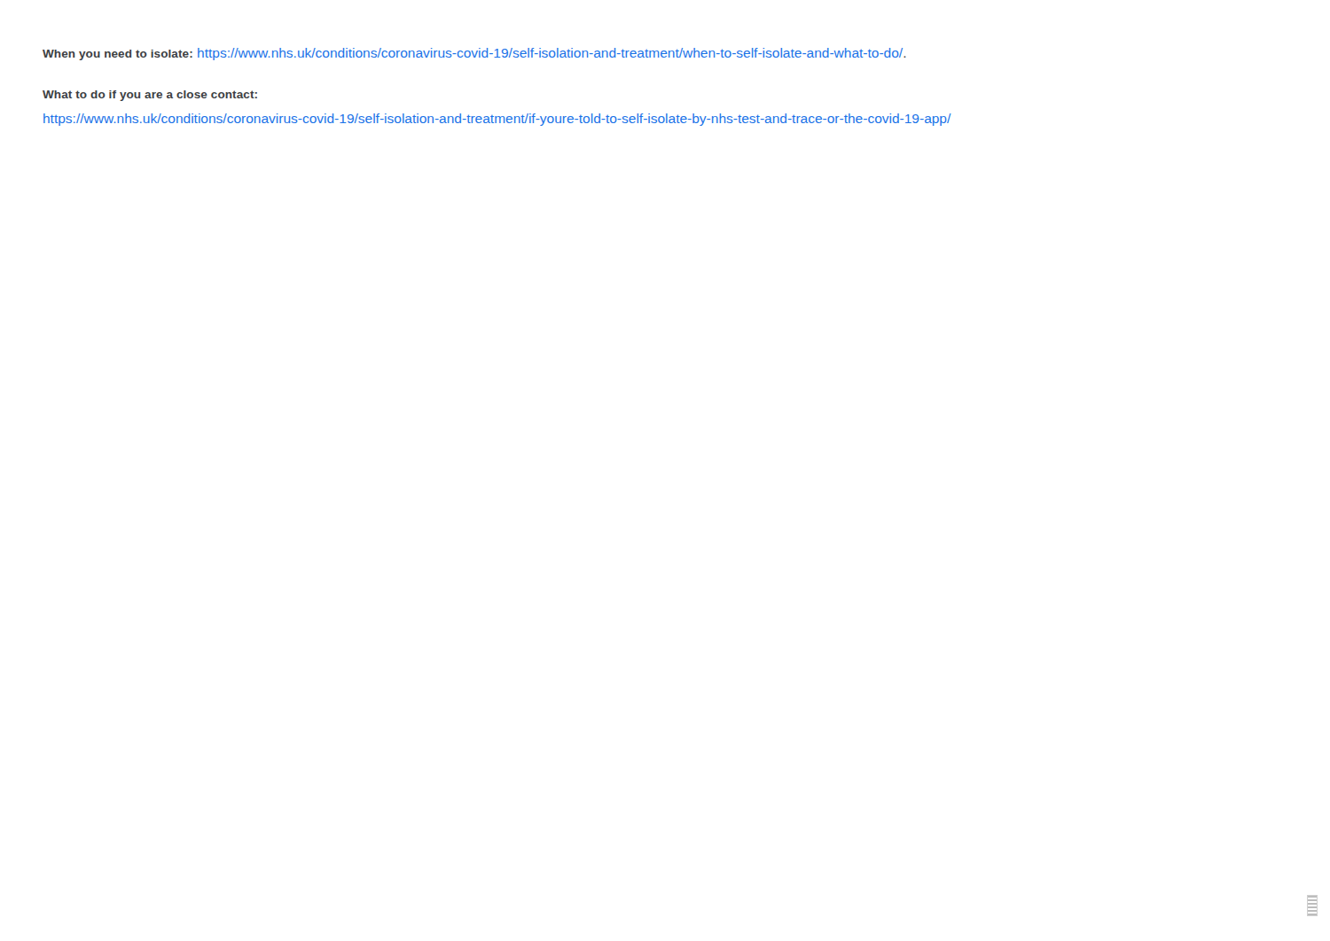When you need to isolate: https://www.nhs.uk/conditions/coronavirus-covid-19/self-isolation-and-treatment/when-to-self-isolate-and-what-to-do/.
What to do if you are a close contact:
https://www.nhs.uk/conditions/coronavirus-covid-19/self-isolation-and-treatment/if-youre-told-to-self-isolate-by-nhs-test-and-trace-or-the-covid-19-app/